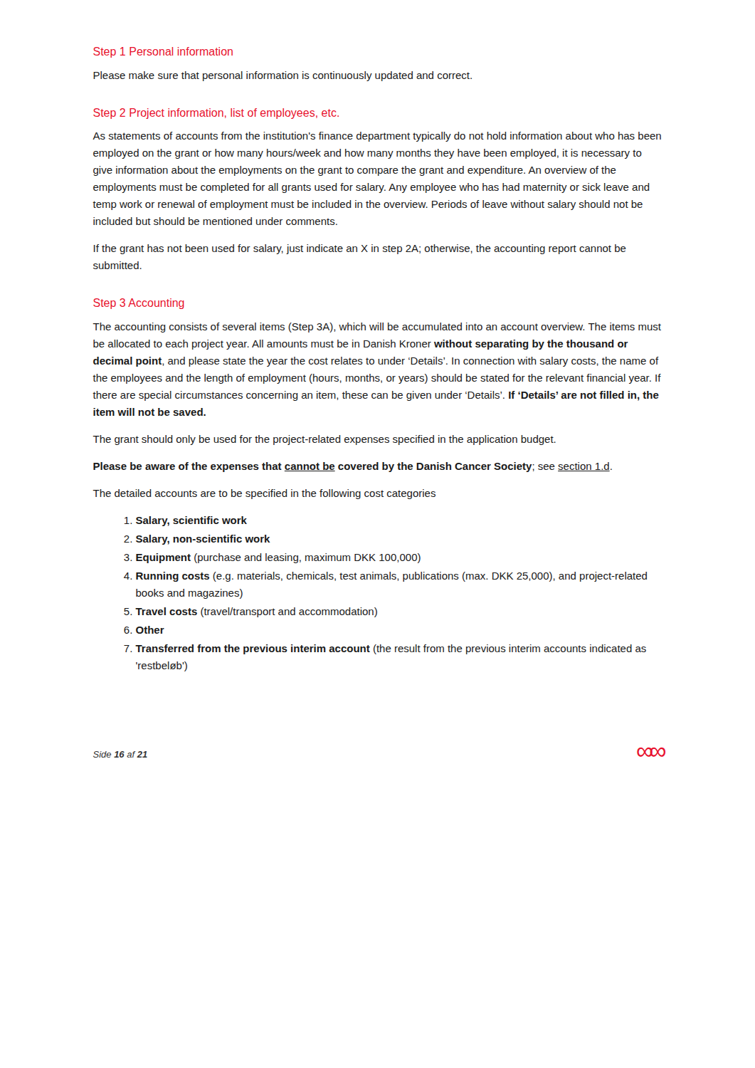Step 1 Personal information
Please make sure that personal information is continuously updated and correct.
Step 2 Project information, list of employees, etc.
As statements of accounts from the institution's finance department typically do not hold information about who has been employed on the grant or how many hours/week and how many months they have been employed, it is necessary to give information about the employments on the grant to compare the grant and expenditure. An overview of the employments must be completed for all grants used for salary. Any employee who has had maternity or sick leave and temp work or renewal of employment must be included in the overview. Periods of leave without salary should not be included but should be mentioned under comments.
If the grant has not been used for salary, just indicate an X in step 2A; otherwise, the accounting report cannot be submitted.
Step 3 Accounting
The accounting consists of several items (Step 3A), which will be accumulated into an account overview. The items must be allocated to each project year. All amounts must be in Danish Kroner without separating by the thousand or decimal point, and please state the year the cost relates to under ‘Details’. In connection with salary costs, the name of the employees and the length of employment (hours, months, or years) should be stated for the relevant financial year. If there are special circumstances concerning an item, these can be given under ‘Details’. If ‘Details’ are not filled in, the item will not be saved.
The grant should only be used for the project-related expenses specified in the application budget.
Please be aware of the expenses that cannot be covered by the Danish Cancer Society; see section 1.d.
The detailed accounts are to be specified in the following cost categories
Salary, scientific work
Salary, non-scientific work
Equipment (purchase and leasing, maximum DKK 100,000)
Running costs (e.g. materials, chemicals, test animals, publications (max. DKK 25,000), and project-related books and magazines)
Travel costs (travel/transport and accommodation)
Other
Transferred from the previous interim account (the result from the previous interim accounts indicated as 'restbeløb')
Side 16 af 21 ∞∞